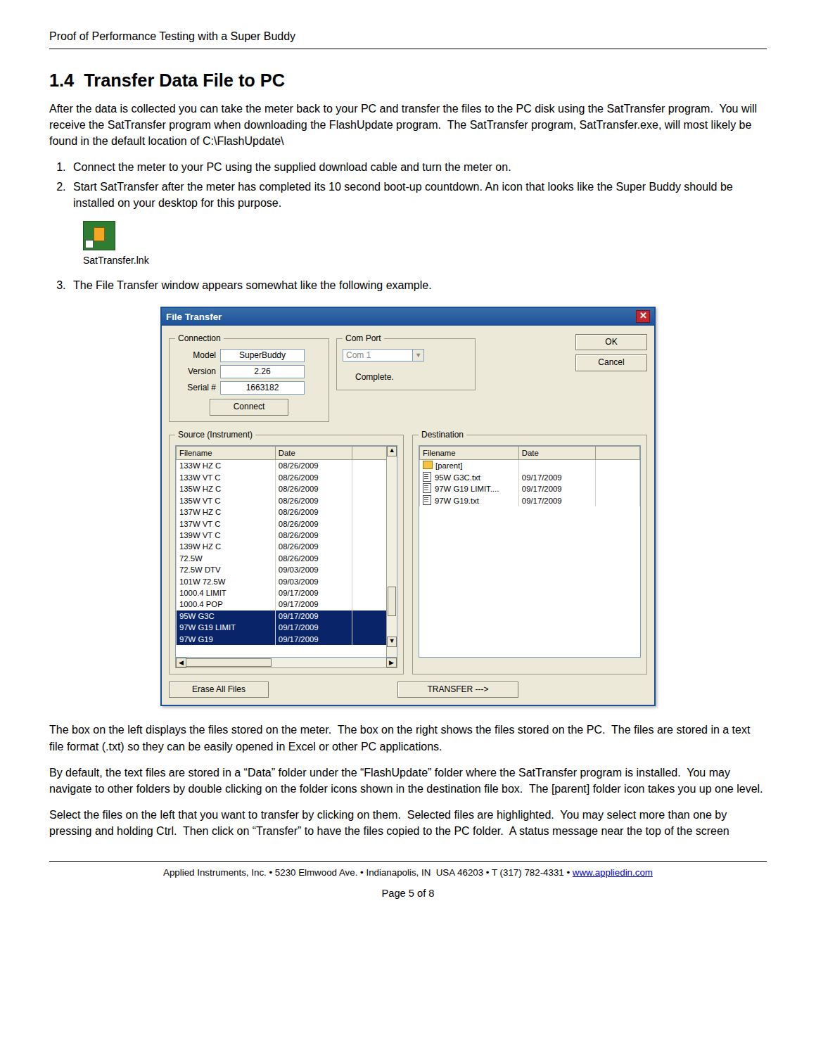Proof of Performance Testing with a Super Buddy
1.4 Transfer Data File to PC
After the data is collected you can take the meter back to your PC and transfer the files to the PC disk using the SatTransfer program. You will receive the SatTransfer program when downloading the FlashUpdate program. The SatTransfer program, SatTransfer.exe, will most likely be found in the default location of C:\FlashUpdate\
Connect the meter to your PC using the supplied download cable and turn the meter on.
Start SatTransfer after the meter has completed its 10 second boot-up countdown. An icon that looks like the Super Buddy should be installed on your desktop for this purpose.
SatTransfer.lnk
The File Transfer window appears somewhat like the following example.
File Transfer ✕
Connection
Model SuperBuddy
Version 2.26
Serial #1663182
Connect
Com Port
Com 1▼
Complete.
OK
Cancel
Source (Instrument)
| Filename | Date | |
| --- | --- | --- |
| 133W HZ C | 08/26/2009 | |
| 133W VT C | 08/26/2009 | |
| 135W HZ C | 08/26/2009 | |
| 135W VT C | 08/26/2009 | |
| 137W HZ C | 08/26/2009 | |
| 137W VT C | 08/26/2009 | |
| 139W VT C | 08/26/2009 | |
| 139W HZ C | 08/26/2009 | |
| 72.5W | 08/26/2009 | |
| 72.5W DTV | 09/03/2009 | |
| 101W 72.5W | 09/03/2009 | |
| 1000.4 LIMIT | 09/17/2009 | |
| 1000.4 POP | 09/17/2009 | |
| 95W G3C | 09/17/2009 | |
| 97W G19 LIMIT | 09/17/2009 | |
| 97W G19 | 09/17/2009 | |
▲
▼
◀
▶
Destination
| Filename | Date | |
| --- | --- | --- |
| [parent] | | |
| 95W G3C.txt | 09/17/2009 | |
| 97W G19 LIMIT.... | 09/17/2009 | |
| 97W G19.txt | 09/17/2009 | |
Erase All Files
TRANSFER --->
The box on the left displays the files stored on the meter. The box on the right shows the files stored on the PC. The files are stored in a text file format (.txt) so they can be easily opened in Excel or other PC applications.
By default, the text files are stored in a “Data” folder under the “FlashUpdate” folder where the SatTransfer program is installed. You may navigate to other folders by double clicking on the folder icons shown in the destination file box. The [parent] folder icon takes you up one level.
Select the files on the left that you want to transfer by clicking on them. Selected files are highlighted. You may select more than one by pressing and holding Ctrl. Then click on “Transfer” to have the files copied to the PC folder. A status message near the top of the screen
Applied Instruments, Inc. • 5230 Elmwood Ave. • Indianapolis, IN USA 46203 • T (317) 782-4331 • www.appliedin.com
Page 5 of 8